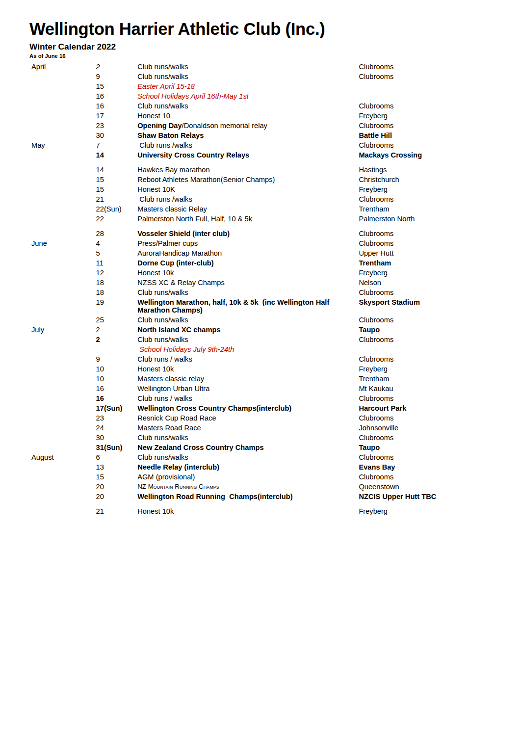Wellington Harrier Athletic Club (Inc.)
Winter Calendar 2022
As of June 16
| April | 2 | Club runs/walks | Clubrooms |
| | 9 | Club runs/walks | Clubrooms |
| | 15 | Easter April 15-18 | |
| | 16 | School Holidays April 16th-May 1st | |
| | 16 | Club runs/walks | Clubrooms |
| | 17 | Honest 10 | Freyberg |
| | 23 | Opening Day /Donaldson memorial relay | Clubrooms |
| | 30 | Shaw Baton Relays | Battle Hill |
| May | 7 | Club runs /walks | Clubrooms |
| | 14 | University Cross Country Relays | Mackays Crossing |
| | 14 | Hawkes Bay marathon | Hastings |
| | 15 | Reboot Athletes Marathon(Senior Champs) | Christchurch |
| | 15 | Honest 10K | Freyberg |
| | 21 | Club runs /walks | Clubrooms |
| | 22(Sun) | Masters classic Relay | Trentham |
| | 22 | Palmerston North Full, Half, 10 & 5k | Palmerston North |
| | 28 | Vosseler Shield (inter club) | Clubrooms |
| June | 4 | Press/Palmer cups | Clubrooms |
| | 5 | AuroraHandicap Marathon | Upper Hutt |
| | 11 | Dorne Cup (inter-club) | Trentham |
| | 12 | Honest 10k | Freyberg |
| | 18 | NZSS XC & Relay Champs | Nelson |
| | 18 | Club runs/walks | Clubrooms |
| | 19 | Wellington Marathon, half, 10k & 5k (inc Wellington Half Marathon Champs) | Skysport Stadium |
| | 25 | Club runs/walks | Clubrooms |
| July | 2 | North Island XC champs | Taupo |
| | 2 | Club runs/walks | Clubrooms |
| | | School Holidays July 9th-24th | |
| | 9 | Club runs / walks | Clubrooms |
| | 10 | Honest 10k | Freyberg |
| | 10 | Masters classic relay | Trentham |
| | 16 | Wellington Urban Ultra | Mt Kaukau |
| | 16 | Club runs / walks | Clubrooms |
| | 17(Sun) | Wellington Cross Country Champs(interclub) | Harcourt Park |
| | 23 | Resnick Cup Road Race | Clubrooms |
| | 24 | Masters Road Race | Johnsonville |
| | 30 | Club runs/walks | Clubrooms |
| | 31(Sun) | New Zealand Cross Country Champs | Taupo |
| August | 6 | Club runs/walks | Clubrooms |
| | 13 | Needle Relay (interclub) | Evans Bay |
| | 15 | AGM (provisional) | Clubrooms |
| | 20 | NZ Mountain Running Champs | Queenstown |
| | 20 | Wellington Road Running Champs(interclub) | NZCIS Upper Hutt TBC |
| | 21 | Honest 10k | Freyberg |